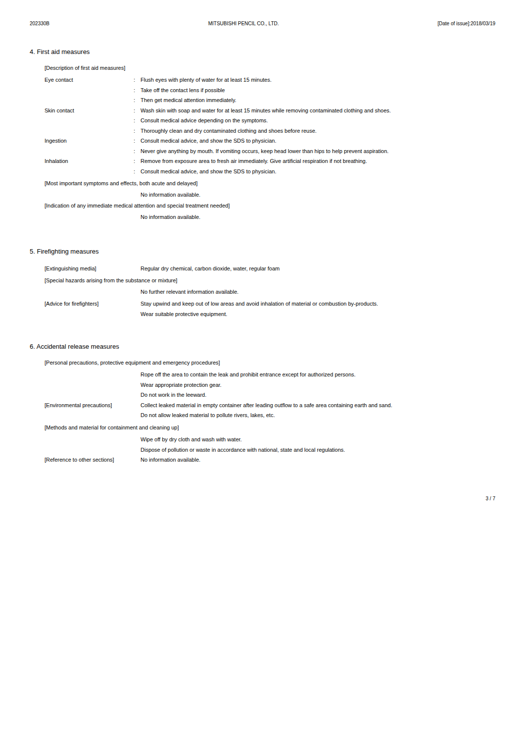202330B
MITSUBISHI PENCIL CO., LTD.
[Date of issue]:2018/03/19
4. First aid measures
[Description of first aid measures]
| Eye contact | : | Flush eyes with plenty of water for at least 15 minutes. |
| | : | Take off the contact lens if possible |
| | : | Then get medical attention immediately. |
| Skin contact | : | Wash skin with soap and water for at least 15 minutes while removing contaminated clothing and shoes. |
| | : | Consult medical advice depending on the symptoms. |
| | : | Thoroughly clean and dry contaminated clothing and shoes before reuse. |
| Ingestion | : | Consult medical advice, and show the SDS to physician. |
| | : | Never give anything by mouth. If vomiting occurs, keep head lower than hips to help prevent aspiration. |
| Inhalation | : | Remove from exposure area to fresh air immediately. Give artificial respiration if not breathing. |
| | : | Consult medical advice, and show the SDS to physician. |
[Most important symptoms and effects, both acute and delayed]
No information available.
[Indication of any immediate medical attention and special treatment needed]
No information available.
5. Firefighting measures
| [Extinguishing media] | | Regular dry chemical, carbon dioxide, water, regular foam |
[Special hazards arising from the substance or mixture]
No further relevant information available.
| [Advice for firefighters] | | Stay upwind and keep out of low areas and avoid inhalation of material or combustion by-products. |
| | | Wear suitable protective equipment. |
6. Accidental release measures
[Personal precautions, protective equipment and emergency procedures]
| | | Rope off the area to contain the leak and prohibit entrance except for authorized persons. |
| | | Wear appropriate protection gear. |
| | | Do not work in the leeward. |
| [Environmental precautions] | | Collect leaked material in empty container after leading outflow to a safe area containing earth and sand. |
| | | Do not allow leaked material to pollute rivers, lakes, etc. |
[Methods and material for containment and cleaning up]
| | | Wipe off by dry cloth and wash with water. |
| | | Dispose of pollution or waste in accordance with national, state and local regulations. |
| [Reference to other sections] | | No information available. |
3 / 7